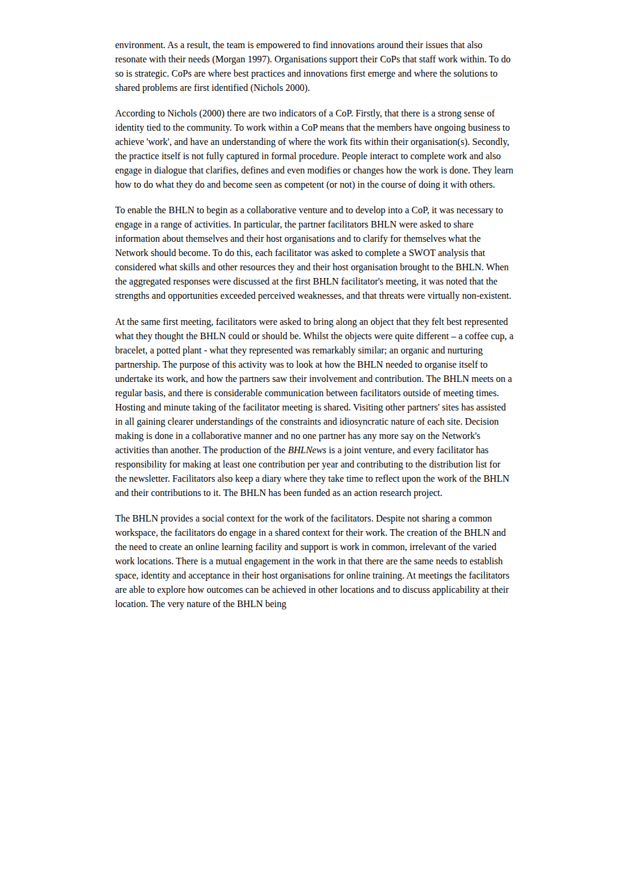environment. As a result, the team is empowered to find innovations around their issues that also resonate with their needs (Morgan 1997). Organisations support their CoPs that staff work within. To do so is strategic. CoPs are where best practices and innovations first emerge and where the solutions to shared problems are first identified (Nichols 2000).
According to Nichols (2000) there are two indicators of a CoP. Firstly, that there is a strong sense of identity tied to the community. To work within a CoP means that the members have ongoing business to achieve 'work', and have an understanding of where the work fits within their organisation(s). Secondly, the practice itself is not fully captured in formal procedure. People interact to complete work and also engage in dialogue that clarifies, defines and even modifies or changes how the work is done. They learn how to do what they do and become seen as competent (or not) in the course of doing it with others.
To enable the BHLN to begin as a collaborative venture and to develop into a CoP, it was necessary to engage in a range of activities. In particular, the partner facilitators BHLN were asked to share information about themselves and their host organisations and to clarify for themselves what the Network should become. To do this, each facilitator was asked to complete a SWOT analysis that considered what skills and other resources they and their host organisation brought to the BHLN. When the aggregated responses were discussed at the first BHLN facilitator's meeting, it was noted that the strengths and opportunities exceeded perceived weaknesses, and that threats were virtually non-existent.
At the same first meeting, facilitators were asked to bring along an object that they felt best represented what they thought the BHLN could or should be. Whilst the objects were quite different – a coffee cup, a bracelet, a potted plant - what they represented was remarkably similar; an organic and nurturing partnership. The purpose of this activity was to look at how the BHLN needed to organise itself to undertake its work, and how the partners saw their involvement and contribution. The BHLN meets on a regular basis, and there is considerable communication between facilitators outside of meeting times. Hosting and minute taking of the facilitator meeting is shared. Visiting other partners' sites has assisted in all gaining clearer understandings of the constraints and idiosyncratic nature of each site. Decision making is done in a collaborative manner and no one partner has any more say on the Network's activities than another. The production of the BHLNews is a joint venture, and every facilitator has responsibility for making at least one contribution per year and contributing to the distribution list for the newsletter. Facilitators also keep a diary where they take time to reflect upon the work of the BHLN and their contributions to it. The BHLN has been funded as an action research project.
The BHLN provides a social context for the work of the facilitators. Despite not sharing a common workspace, the facilitators do engage in a shared context for their work. The creation of the BHLN and the need to create an online learning facility and support is work in common, irrelevant of the varied work locations. There is a mutual engagement in the work in that there are the same needs to establish space, identity and acceptance in their host organisations for online training. At meetings the facilitators are able to explore how outcomes can be achieved in other locations and to discuss applicability at their location. The very nature of the BHLN being